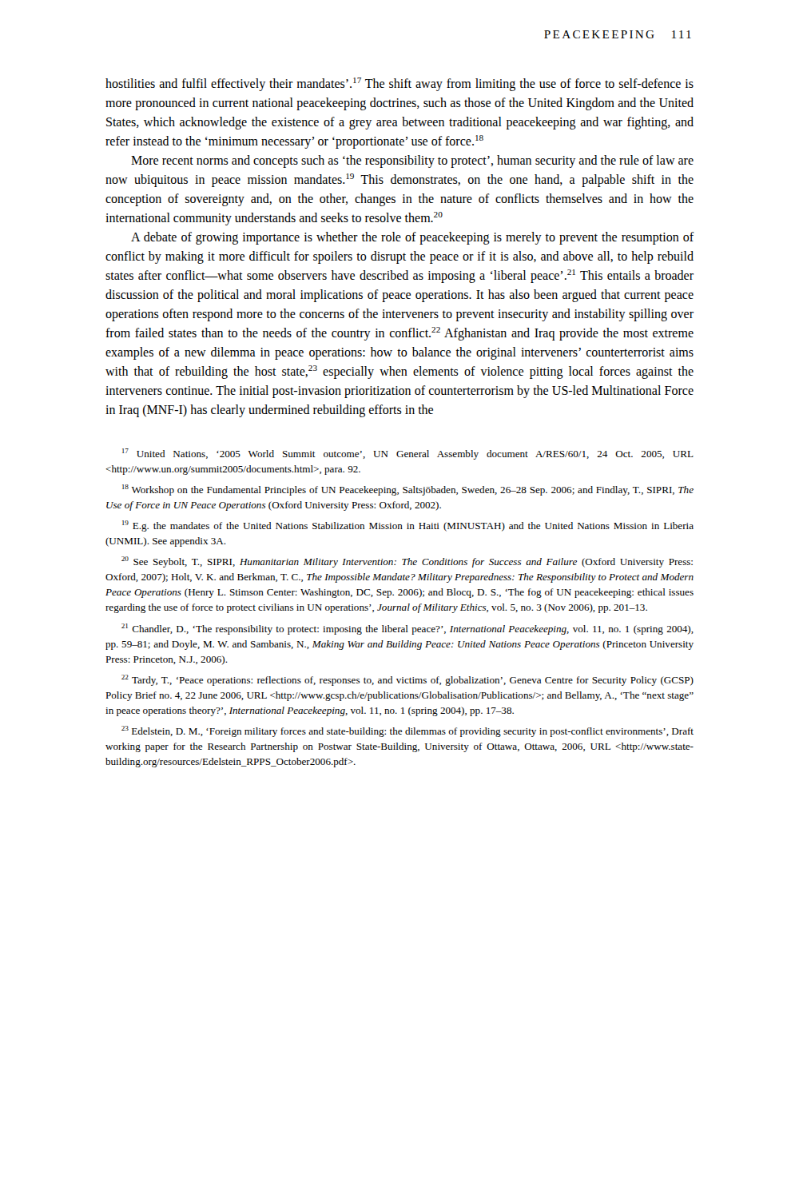PEACEKEEPING 111
hostilities and fulfil effectively their mandates’.17 The shift away from limiting the use of force to self-defence is more pronounced in current national peacekeeping doctrines, such as those of the United Kingdom and the United States, which acknowledge the existence of a grey area between traditional peacekeeping and war fighting, and refer instead to the ‘minimum necessary’ or ‘proportionate’ use of force.18
More recent norms and concepts such as ‘the responsibility to protect’, human security and the rule of law are now ubiquitous in peace mission mandates.19 This demonstrates, on the one hand, a palpable shift in the conception of sovereignty and, on the other, changes in the nature of conflicts themselves and in how the international community understands and seeks to resolve them.20
A debate of growing importance is whether the role of peacekeeping is merely to prevent the resumption of conflict by making it more difficult for spoilers to disrupt the peace or if it is also, and above all, to help rebuild states after conflict—what some observers have described as imposing a ‘liberal peace’.21 This entails a broader discussion of the political and moral implications of peace operations. It has also been argued that current peace operations often respond more to the concerns of the interveners to prevent insecurity and instability spilling over from failed states than to the needs of the country in conflict.22 Afghanistan and Iraq provide the most extreme examples of a new dilemma in peace operations: how to balance the original interveners’ counterterrorist aims with that of rebuilding the host state,23 especially when elements of violence pitting local forces against the interveners continue. The initial post-invasion prioritization of counterterrorism by the US-led Multinational Force in Iraq (MNF-I) has clearly undermined rebuilding efforts in the
17 United Nations, ‘2005 World Summit outcome’, UN General Assembly document A/RES/60/1, 24 Oct. 2005, URL <http://www.un.org/summit2005/documents.html>, para. 92.
18 Workshop on the Fundamental Principles of UN Peacekeeping, Saltsjöbaden, Sweden, 26–28 Sep. 2006; and Findlay, T., SIPRI, The Use of Force in UN Peace Operations (Oxford University Press: Oxford, 2002).
19 E.g. the mandates of the United Nations Stabilization Mission in Haiti (MINUSTAH) and the United Nations Mission in Liberia (UNMIL). See appendix 3A.
20 See Seybolt, T., SIPRI, Humanitarian Military Intervention: The Conditions for Success and Failure (Oxford University Press: Oxford, 2007); Holt, V. K. and Berkman, T. C., The Impossible Mandate? Military Preparedness: The Responsibility to Protect and Modern Peace Operations (Henry L. Stimson Center: Washington, DC, Sep. 2006); and Blocq, D. S., ‘The fog of UN peacekeeping: ethical issues regarding the use of force to protect civilians in UN operations’, Journal of Military Ethics, vol. 5, no. 3 (Nov 2006), pp. 201–13.
21 Chandler, D., ‘The responsibility to protect: imposing the liberal peace?’, International Peacekeeping, vol. 11, no. 1 (spring 2004), pp. 59–81; and Doyle, M. W. and Sambanis, N., Making War and Building Peace: United Nations Peace Operations (Princeton University Press: Princeton, N.J., 2006).
22 Tardy, T., ‘Peace operations: reflections of, responses to, and victims of, globalization’, Geneva Centre for Security Policy (GCSP) Policy Brief no. 4, 22 June 2006, URL <http://www.gcsp.ch/e/publications/Globalisation/Publications/>; and Bellamy, A., ‘The “next stage” in peace operations theory?’, International Peacekeeping, vol. 11, no. 1 (spring 2004), pp. 17–38.
23 Edelstein, D. M., ‘Foreign military forces and state-building: the dilemmas of providing security in post-conflict environments’, Draft working paper for the Research Partnership on Postwar State-Building, University of Ottawa, Ottawa, 2006, URL <http://www.state-building.org/resources/Edelstein_RPPS_October2006.pdf>.